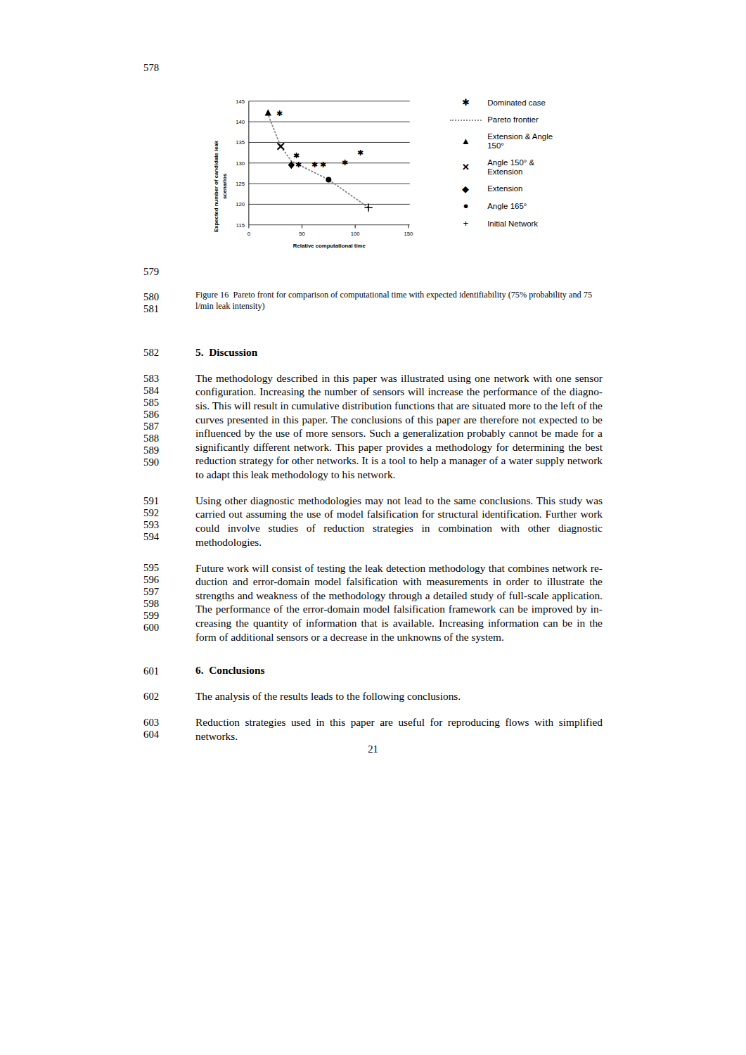578
Expected number of candidate leak scenarios 145 140 135 130 125 120 115 0 50 100 150 Relative computational time ✱ ✱ ✱ ✱ ✱ ✱ ✱
| ✱ | Dominated case |
| | Pareto frontier |
| ▲ | Extension & Angle 150° |
| ✕ | Angle 150° & Extension |
| ◆ | Extension |
| ● | Angle 165° |
| + | Initial Network |
579
580
581
Figure 16 Pareto front for comparison of computational time with expected identifiability (75% probability and 75 l/min leak intensity)
582
5. Discussion
583
584
585
586
587
588
589
590
The methodology described in this paper was illustrated using one network with one sensor configuration. Increasing the number of sensors will increase the performance of the diagnosis. This will result in cumulative distribution functions that are situated more to the left of the curves presented in this paper. The conclusions of this paper are therefore not expected to be influenced by the use of more sensors. Such a generalization probably cannot be made for a significantly different network. This paper provides a methodology for determining the best reduction strategy for other networks. It is a tool to help a manager of a water supply network to adapt this leak methodology to his network.
591
592
593
594
Using other diagnostic methodologies may not lead to the same conclusions. This study was carried out assuming the use of model falsification for structural identification. Further work could involve studies of reduction strategies in combination with other diagnostic methodologies.
595
596
597
598
599
600
Future work will consist of testing the leak detection methodology that combines network reduction and error-domain model falsification with measurements in order to illustrate the strengths and weakness of the methodology through a detailed study of full-scale application. The performance of the error-domain model falsification framework can be improved by increasing the quantity of information that is available. Increasing information can be in the form of additional sensors or a decrease in the unknowns of the system.
601
6. Conclusions
602
The analysis of the results leads to the following conclusions.
603
604
Reduction strategies used in this paper are useful for reproducing flows with simplified networks.
21